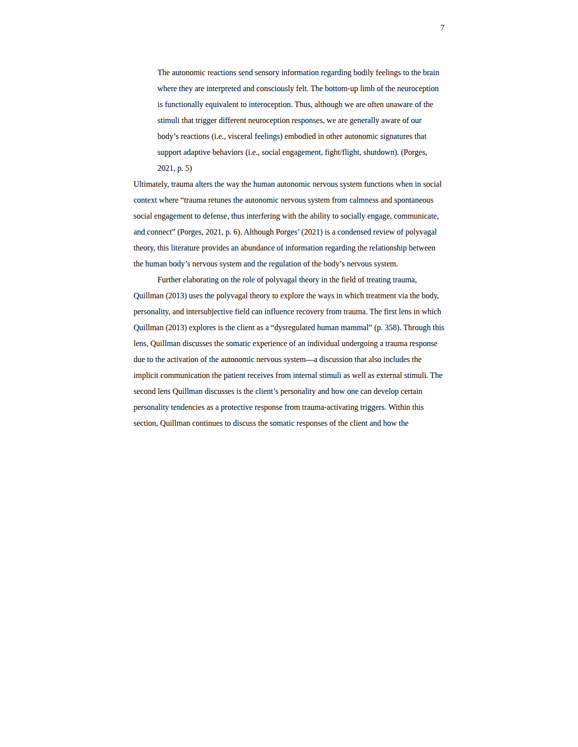7
The autonomic reactions send sensory information regarding bodily feelings to the brain where they are interpreted and consciously felt. The bottom-up limb of the neuroception is functionally equivalent to interoception. Thus, although we are often unaware of the stimuli that trigger different neuroception responses, we are generally aware of our body’s reactions (i.e., visceral feelings) embodied in other autonomic signatures that support adaptive behaviors (i.e., social engagement, fight/flight, shutdown). (Porges, 2021, p. 5)
Ultimately, trauma alters the way the human autonomic nervous system functions when in social context where “trauma retunes the autonomic nervous system from calmness and spontaneous social engagement to defense, thus interfering with the ability to socially engage, communicate, and connect” (Porges, 2021, p. 6). Although Porges’ (2021) is a condensed review of polyvagal theory, this literature provides an abundance of information regarding the relationship between the human body’s nervous system and the regulation of the body’s nervous system.
Further elaborating on the role of polyvagal theory in the field of treating trauma, Quillman (2013) uses the polyvagal theory to explore the ways in which treatment via the body, personality, and intersubjective field can influence recovery from trauma. The first lens in which Quillman (2013) explores is the client as a “dysregulated human mammal” (p. 358). Through this lens, Quillman discusses the somatic experience of an individual undergoing a trauma response due to the activation of the autonomic nervous system—a discussion that also includes the implicit communication the patient receives from internal stimuli as well as external stimuli. The second lens Quillman discusses is the client’s personality and how one can develop certain personality tendencies as a protective response from trauma-activating triggers. Within this section, Quillman continues to discuss the somatic responses of the client and how the